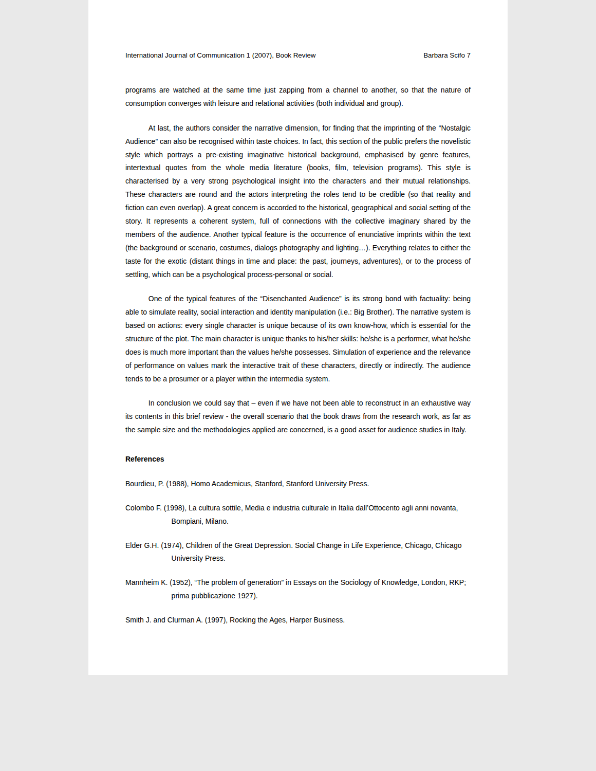International Journal of Communication 1 (2007), Book Review Barbara Scifo 7
programs are watched at the same time just zapping from a channel to another, so that the nature of consumption converges with leisure and relational activities (both individual and group).
At last, the authors consider the narrative dimension, for finding that the imprinting of the “Nostalgic Audience” can also be recognised within taste choices. In fact, this section of the public prefers the novelistic style which portrays a pre-existing imaginative historical background, emphasised by genre features, intertextual quotes from the whole media literature (books, film, television programs). This style is characterised by a very strong psychological insight into the characters and their mutual relationships. These characters are round and the actors interpreting the roles tend to be credible (so that reality and fiction can even overlap). A great concern is accorded to the historical, geographical and social setting of the story. It represents a coherent system, full of connections with the collective imaginary shared by the members of the audience. Another typical feature is the occurrence of enunciative imprints within the text (the background or scenario, costumes, dialogs photography and lighting…). Everything relates to either the taste for the exotic (distant things in time and place: the past, journeys, adventures), or to the process of settling, which can be a psychological process-personal or social.
One of the typical features of the “Disenchanted Audience” is its strong bond with factuality: being able to simulate reality, social interaction and identity manipulation (i.e.: Big Brother). The narrative system is based on actions: every single character is unique because of its own know-how, which is essential for the structure of the plot. The main character is unique thanks to his/her skills: he/she is a performer, what he/she does is much more important than the values he/she possesses. Simulation of experience and the relevance of performance on values mark the interactive trait of these characters, directly or indirectly. The audience tends to be a prosumer or a player within the intermedia system.
In conclusion we could say that – even if we have not been able to reconstruct in an exhaustive way its contents in this brief review - the overall scenario that the book draws from the research work, as far as the sample size and the methodologies applied are concerned, is a good asset for audience studies in Italy.
References
Bourdieu, P. (1988), Homo Academicus, Stanford, Stanford University Press.
Colombo F. (1998), La cultura sottile, Media e industria culturale in Italia dall’Ottocento agli anni novanta, Bompiani, Milano.
Elder G.H. (1974), Children of the Great Depression. Social Change in Life Experience, Chicago, Chicago University Press.
Mannheim K. (1952), “The problem of generation” in Essays on the Sociology of Knowledge, London, RKP; prima pubblicazione 1927).
Smith J. and Clurman A. (1997), Rocking the Ages, Harper Business.